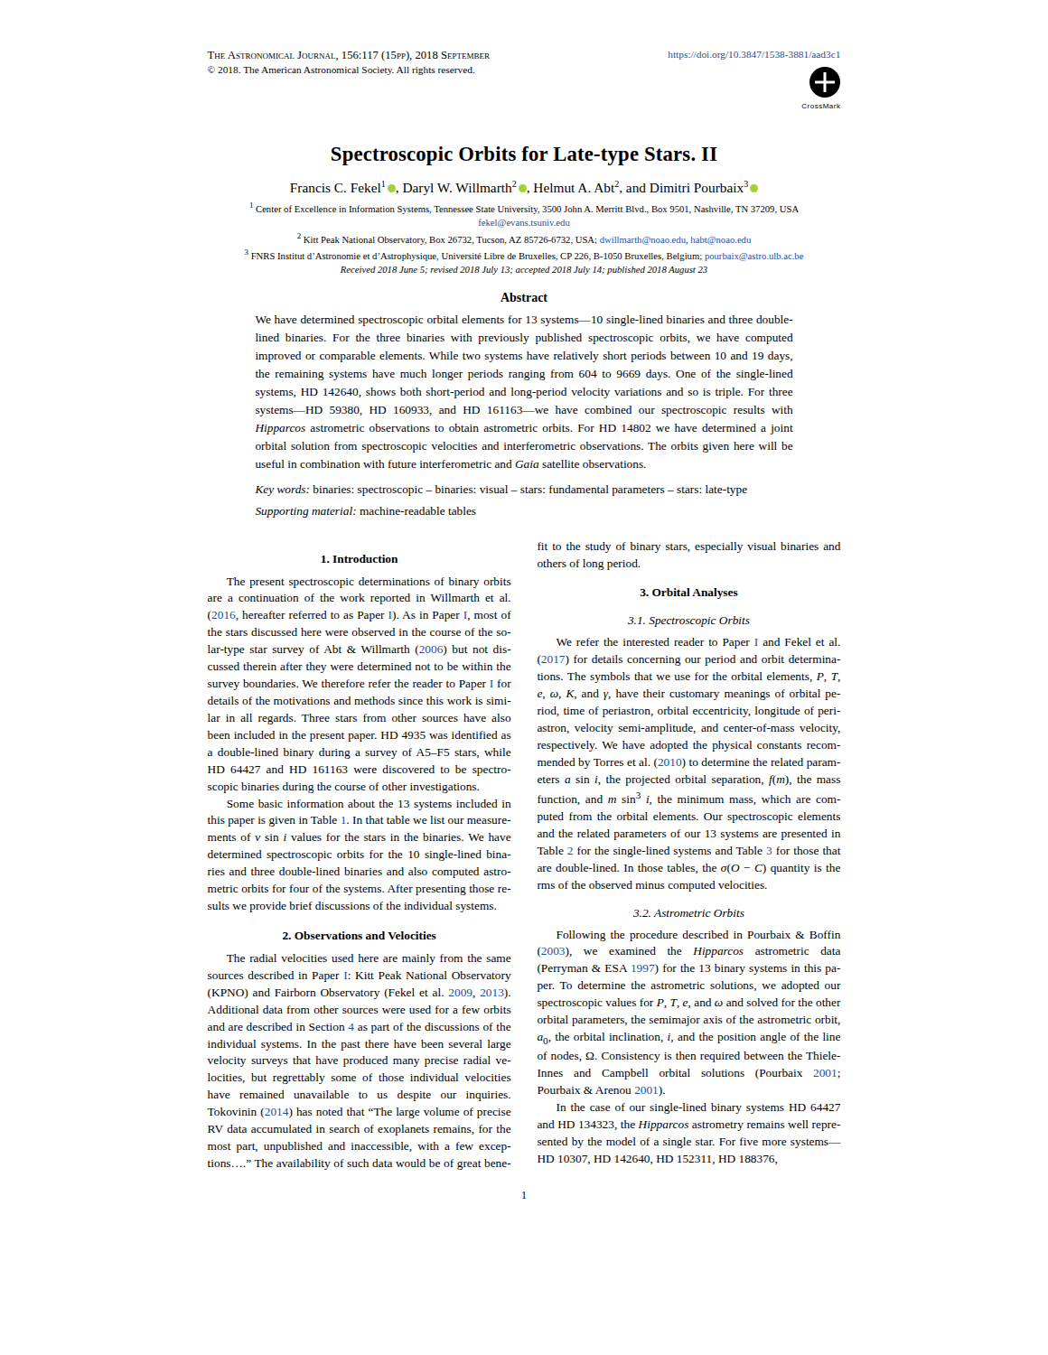The Astronomical Journal, 156:117 (15pp), 2018 September
© 2018. The American Astronomical Society. All rights reserved.
https://doi.org/10.3847/1538-3881/aad3c1
CrossMark
Spectroscopic Orbits for Late-type Stars. II
Francis C. Fekel1 , Daryl W. Willmarth2 , Helmut A. Abt2, and Dimitri Pourbaix3
1 Center of Excellence in Information Systems, Tennessee State University, 3500 John A. Merritt Blvd., Box 9501, Nashville, TN 37209, USA
fekel@evans.tsuniv.edu 2 Kitt Peak National Observatory, Box 26732, Tucson, AZ 85726-6732, USA; dwillmarth@noao.edu, habt@noao.edu
3 FNRS Institut d’Astronomie et d’Astrophysique, Université Libre de Bruxelles, CP 226, B-1050 Bruxelles, Belgium; pourbaix@astro.ulb.ac.be
Received 2018 June 5; revised 2018 July 13; accepted 2018 July 14; published 2018 August 23
Abstract
We have determined spectroscopic orbital elements for 13 systems—10 single-lined binaries and three double-lined binaries. For the three binaries with previously published spectroscopic orbits, we have computed improved or comparable elements. While two systems have relatively short periods between 10 and 19 days, the remaining systems have much longer periods ranging from 604 to 9669 days. One of the single-lined systems, HD 142640, shows both short-period and long-period velocity variations and so is triple. For three systems—HD 59380, HD 160933, and HD 161163—we have combined our spectroscopic results with Hipparcos astrometric observations to obtain astrometric orbits. For HD 14802 we have determined a joint orbital solution from spectroscopic velocities and interferometric observations. The orbits given here will be useful in combination with future interferometric and Gaia satellite observations.
Key words: binaries: spectroscopic – binaries: visual – stars: fundamental parameters – stars: late-type
Supporting material: machine-readable tables
1. Introduction
The present spectroscopic determinations of binary orbits are a continuation of the work reported in Willmarth et al. (2016, hereafter referred to as Paper I). As in Paper I, most of the stars discussed here were observed in the course of the solar-type star survey of Abt & Willmarth (2006) but not discussed therein after they were determined not to be within the survey boundaries. We therefore refer the reader to Paper I for details of the motivations and methods since this work is similar in all regards. Three stars from other sources have also been included in the present paper. HD 4935 was identified as a double-lined binary during a survey of A5–F5 stars, while HD 64427 and HD 161163 were discovered to be spectroscopic binaries during the course of other investigations.
Some basic information about the 13 systems included in this paper is given in Table 1. In that table we list our measurements of v sin i values for the stars in the binaries. We have determined spectroscopic orbits for the 10 single-lined binaries and three double-lined binaries and also computed astrometric orbits for four of the systems. After presenting those results we provide brief discussions of the individual systems.
2. Observations and Velocities
The radial velocities used here are mainly from the same sources described in Paper I: Kitt Peak National Observatory (KPNO) and Fairborn Observatory (Fekel et al. 2009, 2013). Additional data from other sources were used for a few orbits and are described in Section 4 as part of the discussions of the individual systems. In the past there have been several large velocity surveys that have produced many precise radial velocities, but regrettably some of those individual velocities have remained unavailable to us despite our inquiries. Tokovinin (2014) has noted that “The large volume of precise RV data accumulated in search of exoplanets remains, for the most part, unpublished and inaccessible, with a few exceptions….” The availability of such data would be of great benefit to the study of binary stars, especially visual binaries and others of long period.
3. Orbital Analyses
3.1. Spectroscopic Orbits
We refer the interested reader to Paper I and Fekel et al. (2017) for details concerning our period and orbit determinations. The symbols that we use for the orbital elements, P, T, e, ω, K, and γ, have their customary meanings of orbital period, time of periastron, orbital eccentricity, longitude of periastron, velocity semi-amplitude, and center-of-mass velocity, respectively. We have adopted the physical constants recommended by Torres et al. (2010) to determine the related parameters a sin i, the projected orbital separation, f(m), the mass function, and m sin3 i, the minimum mass, which are computed from the orbital elements. Our spectroscopic elements and the related parameters of our 13 systems are presented in Table 2 for the single-lined systems and Table 3 for those that are double-lined. In those tables, the σ(O − C) quantity is the rms of the observed minus computed velocities.
3.2. Astrometric Orbits
Following the procedure described in Pourbaix & Boffin (2003), we examined the Hipparcos astrometric data (Perryman & ESA 1997) for the 13 binary systems in this paper. To determine the astrometric solutions, we adopted our spectroscopic values for P, T, e, and ω and solved for the other orbital parameters, the semimajor axis of the astrometric orbit, a0, the orbital inclination, i, and the position angle of the line of nodes, Ω. Consistency is then required between the Thiele-Innes and Campbell orbital solutions (Pourbaix 2001; Pourbaix & Arenou 2001).
In the case of our single-lined binary systems HD 64427 and HD 134323, the Hipparcos astrometry remains well represented by the model of a single star. For five more systems—HD 10307, HD 142640, HD 152311, HD 188376,
1